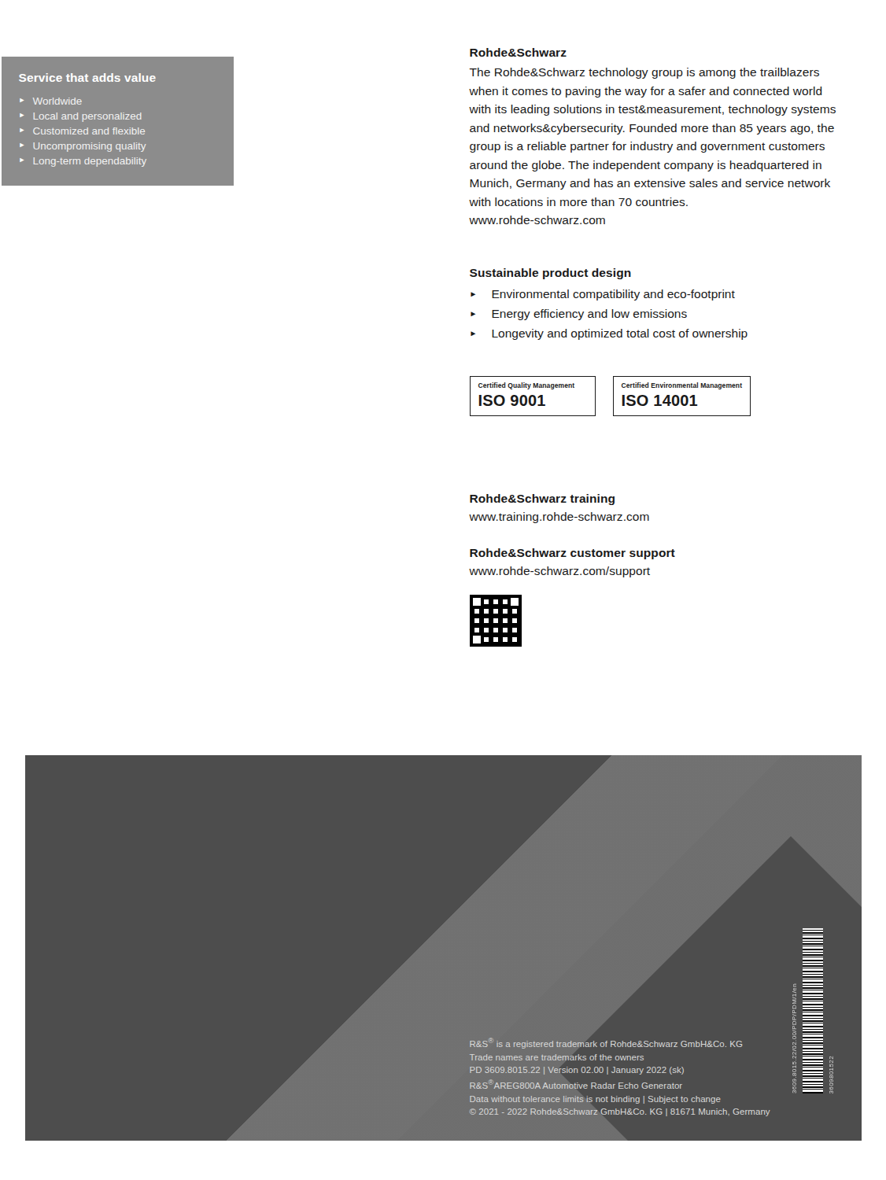Service that adds value
Worldwide
Local and personalized
Customized and flexible
Uncompromising quality
Long-term dependability
Rohde&Schwarz
The Rohde&Schwarz technology group is among the trail­blazers when it comes to paving the way for a safer and connected world with its leading solutions in test&measure­ment, technology systems and networks&cybersecurity. Founded more than 85 years ago, the group is a reliable partner for industry and government customers around the globe. The independent company is headquartered in Munich, Germany and has an extensive sales and service network with locations in more than 70 countries.
www.rohde-schwarz.com
Sustainable product design
Environmental compatibility and eco-footprint
Energy efficiency and low emissions
Longevity and optimized total cost of ownership
Certified Quality Management
ISO 9001
Certified Environmental Management
ISO 14001
Rohde&Schwarz training
www.training.rohde-schwarz.com
Rohde&Schwarz customer support
www.rohde-schwarz.com/support
R&S® is a registered trademark of Rohde&Schwarz GmbH&Co. KG
Trade names are trademarks of the owners
PD 3609.8015.22 | Version 02.00 | January 2022 (sk)
R&S®AREG800A Automotive Radar Echo Generator
Data without tolerance limits is not binding | Subject to change
© 2021 - 2022 Rohde&Schwarz GmbH&Co. KG | 81671 Munich, Germany
3609.8015.22/02.00/PDP/PDM/1/en
3609801522